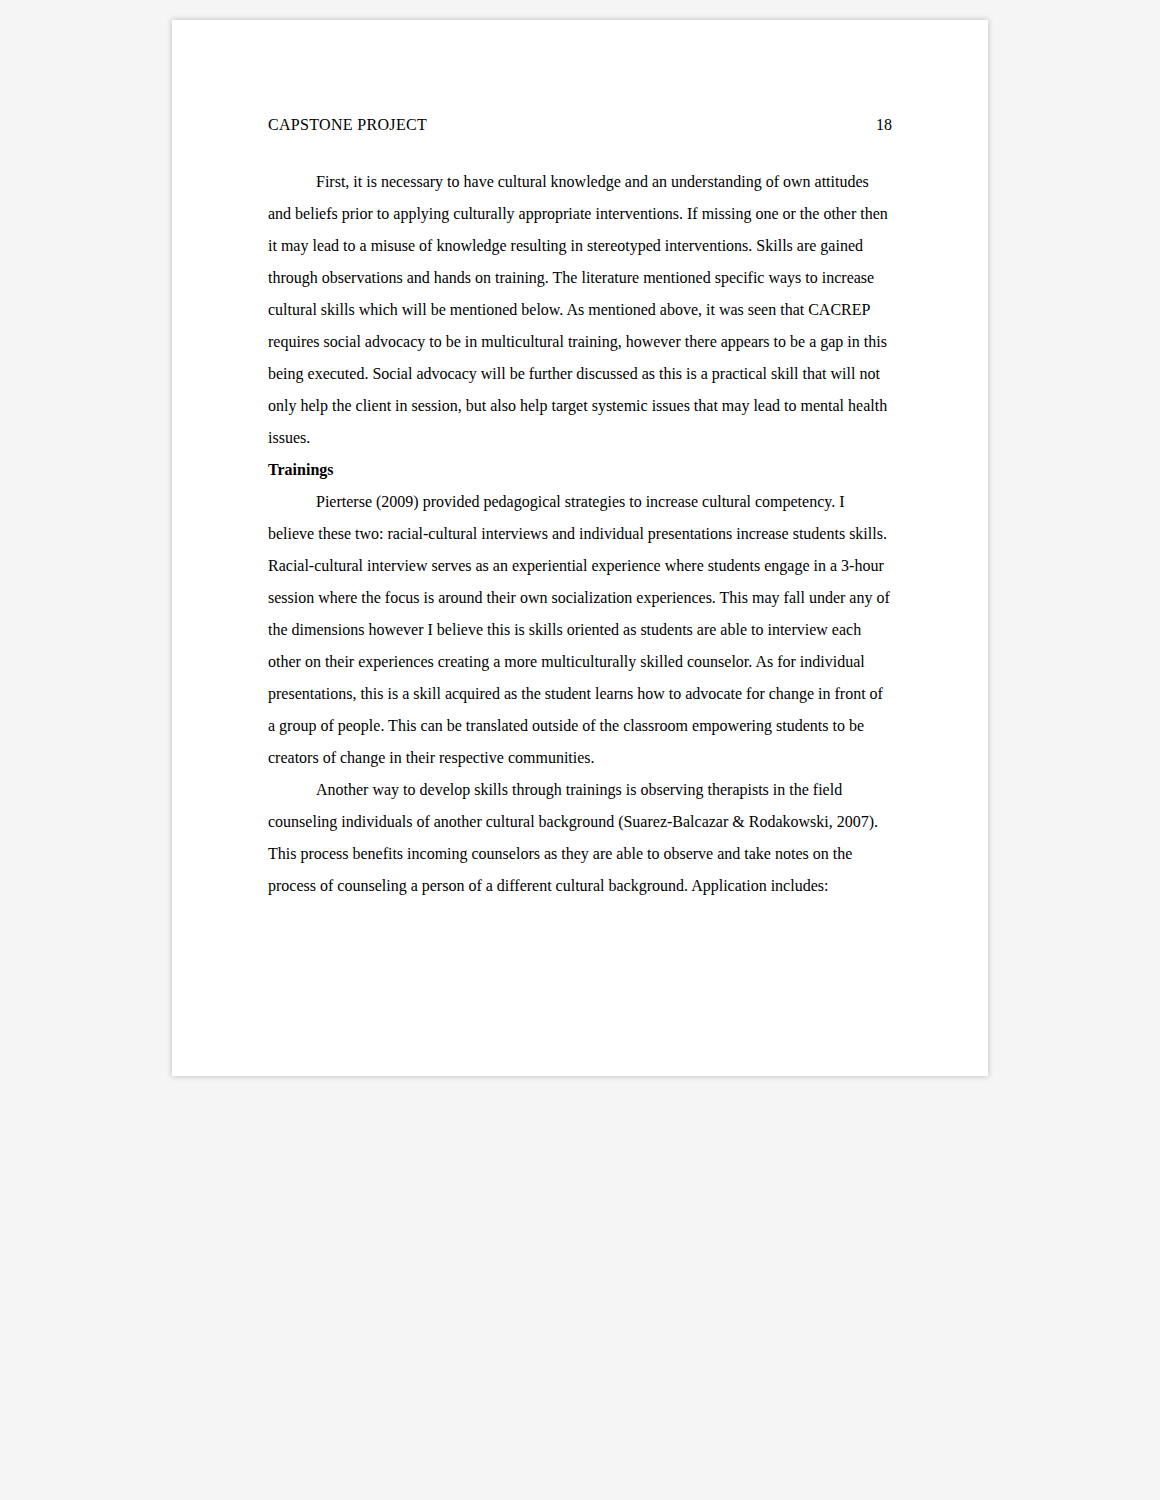CAPSTONE PROJECT 18
First, it is necessary to have cultural knowledge and an understanding of own attitudes and beliefs prior to applying culturally appropriate interventions. If missing one or the other then it may lead to a misuse of knowledge resulting in stereotyped interventions. Skills are gained through observations and hands on training. The literature mentioned specific ways to increase cultural skills which will be mentioned below. As mentioned above, it was seen that CACREP requires social advocacy to be in multicultural training, however there appears to be a gap in this being executed. Social advocacy will be further discussed as this is a practical skill that will not only help the client in session, but also help target systemic issues that may lead to mental health issues.
Trainings
Pierterse (2009) provided pedagogical strategies to increase cultural competency. I believe these two: racial-cultural interviews and individual presentations increase students skills. Racial-cultural interview serves as an experiential experience where students engage in a 3-hour session where the focus is around their own socialization experiences. This may fall under any of the dimensions however I believe this is skills oriented as students are able to interview each other on their experiences creating a more multiculturally skilled counselor. As for individual presentations, this is a skill acquired as the student learns how to advocate for change in front of a group of people. This can be translated outside of the classroom empowering students to be creators of change in their respective communities.
Another way to develop skills through trainings is observing therapists in the field counseling individuals of another cultural background (Suarez-Balcazar & Rodakowski, 2007). This process benefits incoming counselors as they are able to observe and take notes on the process of counseling a person of a different cultural background. Application includes: